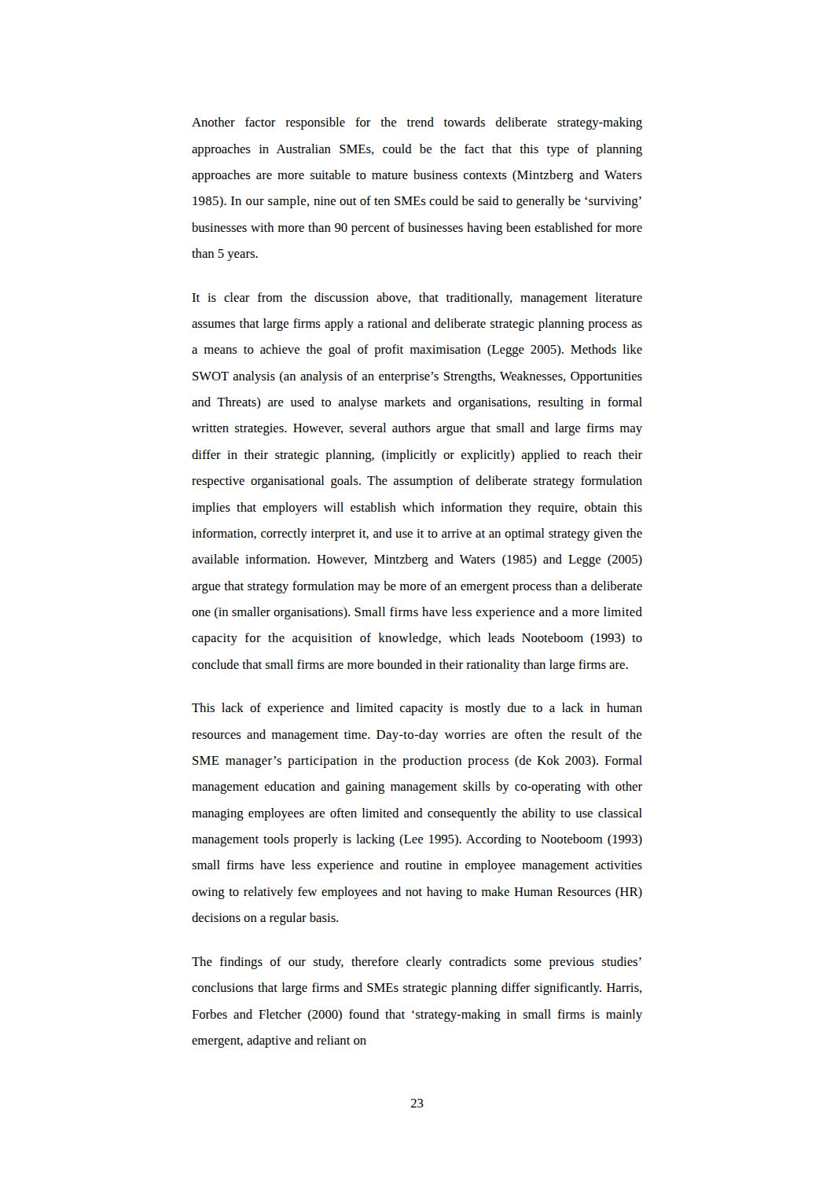Another factor responsible for the trend towards deliberate strategy-making approaches in Australian SMEs, could be the fact that this type of planning approaches are more suitable to mature business contexts (Mintzberg and Waters 1985). In our sample, nine out of ten SMEs could be said to generally be ‘surviving’ businesses with more than 90 percent of businesses having been established for more than 5 years.
It is clear from the discussion above, that traditionally, management literature assumes that large firms apply a rational and deliberate strategic planning process as a means to achieve the goal of profit maximisation (Legge 2005). Methods like SWOT analysis (an analysis of an enterprise’s Strengths, Weaknesses, Opportunities and Threats) are used to analyse markets and organisations, resulting in formal written strategies. However, several authors argue that small and large firms may differ in their strategic planning, (implicitly or explicitly) applied to reach their respective organisational goals. The assumption of deliberate strategy formulation implies that employers will establish which information they require, obtain this information, correctly interpret it, and use it to arrive at an optimal strategy given the available information. However, Mintzberg and Waters (1985) and Legge (2005) argue that strategy formulation may be more of an emergent process than a deliberate one (in smaller organisations). Small firms have less experience and a more limited capacity for the acquisition of knowledge, which leads Nooteboom (1993) to conclude that small firms are more bounded in their rationality than large firms are.
This lack of experience and limited capacity is mostly due to a lack in human resources and management time. Day-to-day worries are often the result of the SME manager’s participation in the production process (de Kok 2003). Formal management education and gaining management skills by co-operating with other managing employees are often limited and consequently the ability to use classical management tools properly is lacking (Lee 1995). According to Nooteboom (1993) small firms have less experience and routine in employee management activities owing to relatively few employees and not having to make Human Resources (HR) decisions on a regular basis.
The findings of our study, therefore clearly contradicts some previous studies’ conclusions that large firms and SMEs strategic planning differ significantly. Harris, Forbes and Fletcher (2000) found that ‘strategy-making in small firms is mainly emergent, adaptive and reliant on
23